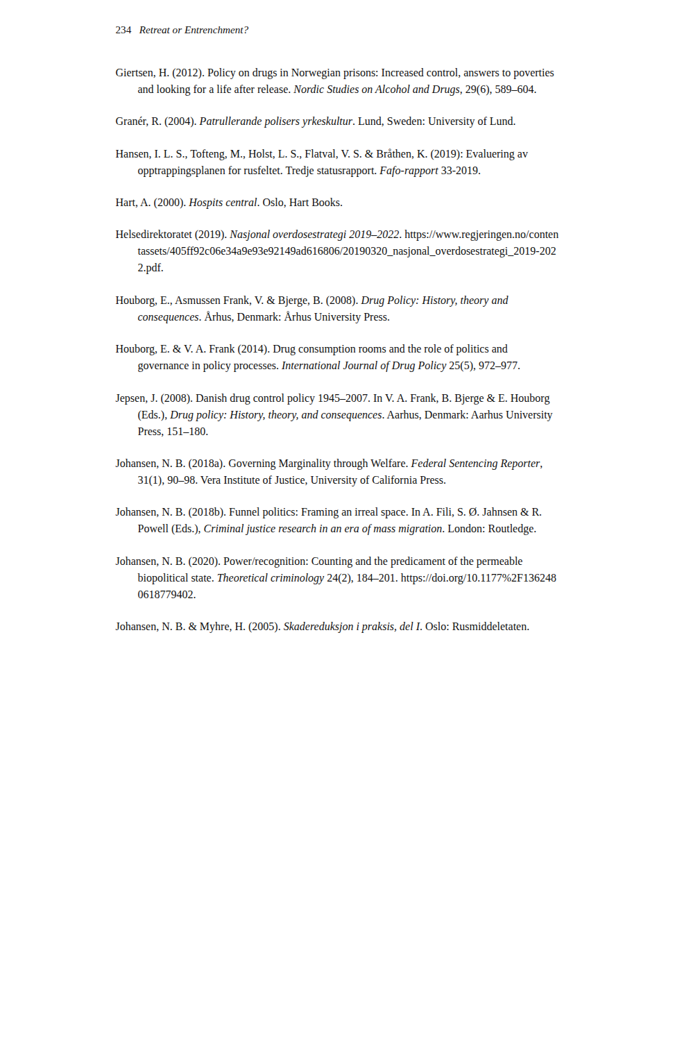234 Retreat or Entrenchment?
Giertsen, H. (2012). Policy on drugs in Norwegian prisons: Increased control, answers to poverties and looking for a life after release. Nordic Studies on Alcohol and Drugs, 29(6), 589–604.
Granér, R. (2004). Patrullerande polisers yrkeskultur. Lund, Sweden: University of Lund.
Hansen, I. L. S., Tofteng, M., Holst, L. S., Flatval, V. S. & Bråthen, K. (2019): Evaluering av opptrappingsplanen for rusfeltet. Tredje statusrapport. Fafo-rapport 33-2019.
Hart, A. (2000). Hospits central. Oslo, Hart Books.
Helsedirektoratet (2019). Nasjonal overdosestrategi 2019–2022. https://www.regjeringen.no/contentassets/405ff92c06e34a9e93e92149ad616806/20190320_nasjonal_overdosestrategi_2019-2022.pdf.
Houborg, E., Asmussen Frank, V. & Bjerge, B. (2008). Drug Policy: History, theory and consequences. Århus, Denmark: Århus University Press.
Houborg, E. & V. A. Frank (2014). Drug consumption rooms and the role of politics and governance in policy processes. International Journal of Drug Policy 25(5), 972–977.
Jepsen, J. (2008). Danish drug control policy 1945–2007. In V. A. Frank, B. Bjerge & E. Houborg (Eds.), Drug policy: History, theory, and consequences. Aarhus, Denmark: Aarhus University Press, 151–180.
Johansen, N. B. (2018a). Governing Marginality through Welfare. Federal Sentencing Reporter, 31(1), 90–98. Vera Institute of Justice, University of California Press.
Johansen, N. B. (2018b). Funnel politics: Framing an irreal space. In A. Fili, S. Ø. Jahnsen & R. Powell (Eds.), Criminal justice research in an era of mass migration. London: Routledge.
Johansen, N. B. (2020). Power/recognition: Counting and the predicament of the permeable biopolitical state. Theoretical criminology 24(2), 184–201. https://doi.org/10.1177%2F1362480618779402.
Johansen, N. B. & Myhre, H. (2005). Skadereduksjon i praksis, del I. Oslo: Rusmiddeletaten.